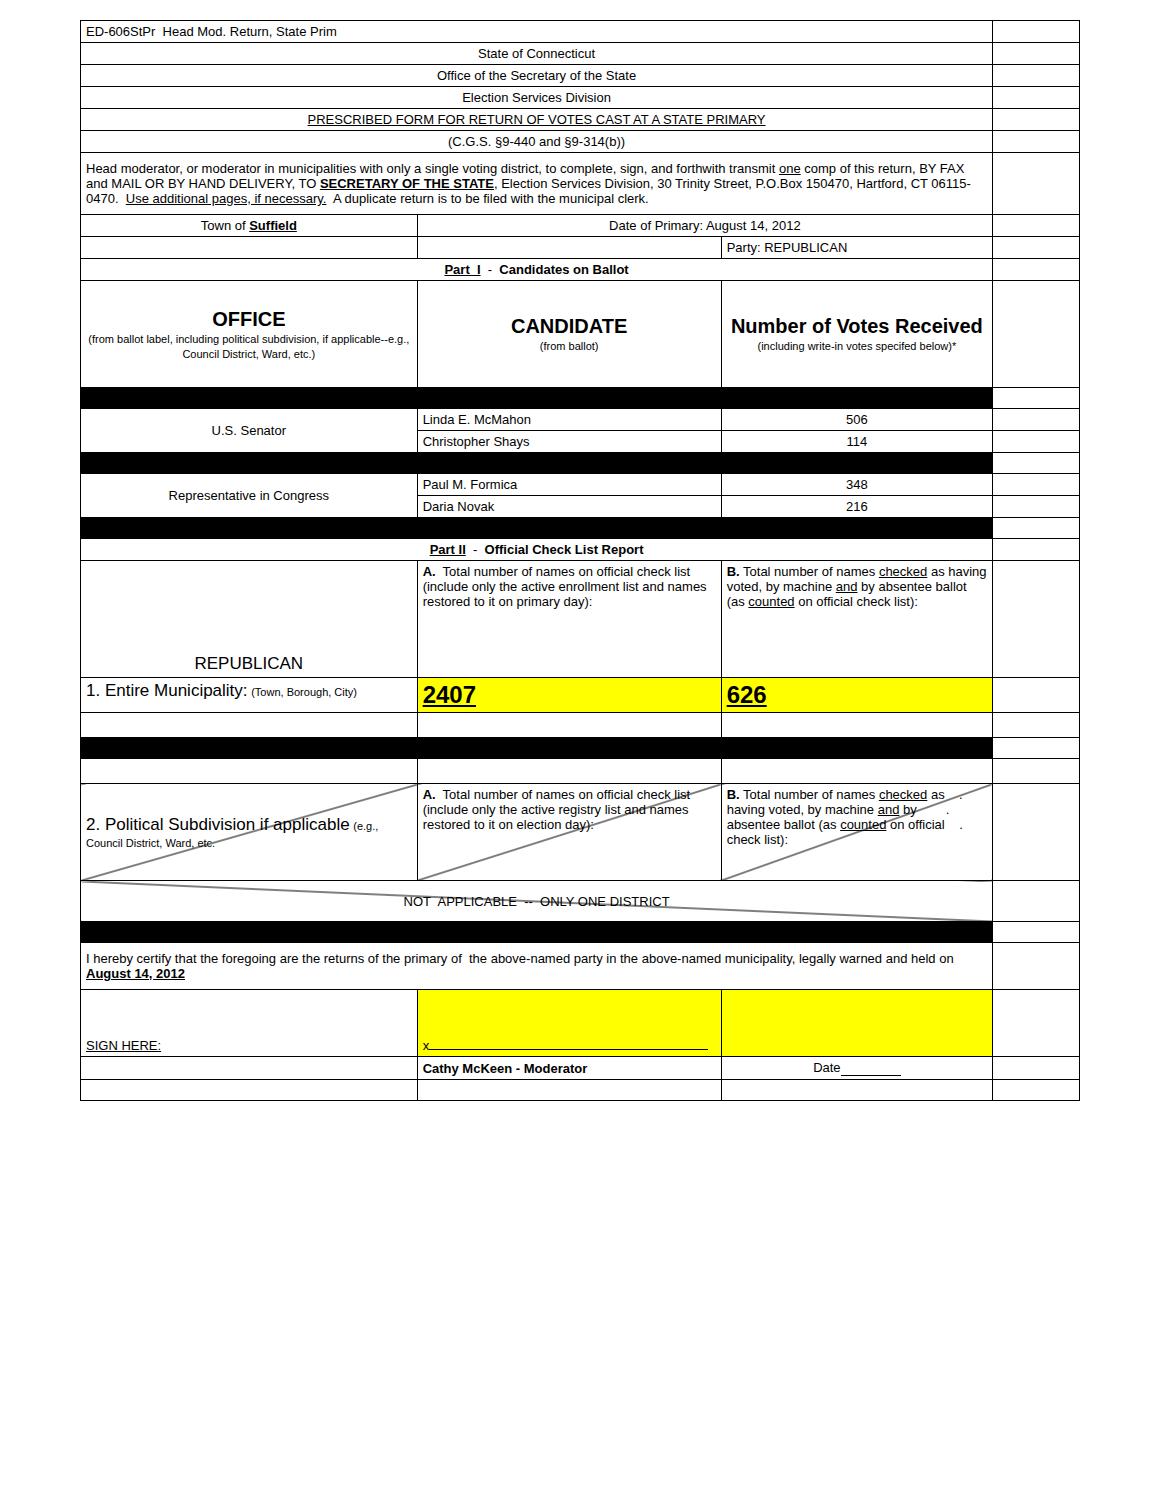| ED-606StPr Head Mod. Return, State Prim | |
| State of Connecticut | |
| Office of the Secretary of the State | |
| Election Services Division | |
| PRESCRIBED FORM FOR RETURN OF VOTES CAST AT A STATE PRIMARY | |
| (C.G.S. §9-440 and §9-314(b)) | |
| Head moderator, or moderator in municipalities with only a single voting district, to complete, sign, and forthwith transmit one comp of this return, BY FAX and MAIL OR BY HAND DELIVERY, TO SECRETARY OF THE STATE , Election Services Division, 30 Trinity Street, P.O.Box 150470, Hartford, CT 06115-0470. Use additional pages, if necessary. A duplicate return is to be filed with the municipal clerk. | |
| Town of Suffield | Date of Primary: August 14, 2012 | |
| | | Party: REPUBLICAN | |
| Part I - Candidates on Ballot | |
| OFFICE (from ballot label, including political subdivision, if applicable--e.g., Council District, Ward, etc.) | CANDIDATE (from ballot) | Number of Votes Received (including write-in votes specifed below)* | |
| U.S. Senator | Linda E. McMahon | 506 | |
| Christopher Shays | 114 | |
| Representative in Congress | Paul M. Formica | 348 | |
| Daria Novak | 216 | |
| Part II - Official Check List Report | |
| REPUBLICAN | A. Total number of names on official check list (include only the active enrollment list and names restored to it on primary day): | B. Total number of names checked as having voted, by machine and by absentee ballot (as counted on official check list): | |
| 1. Entire Municipality: (Town, Borough, City) | 2407 | 626 | |
| 2. Political Subdivision if applicable (e.g., Council District, Ward, etc. | A. Total number of names on official check list (include only the active registry list and names restored to it on election day): | B. Total number of names checked as . having voted, by machine and by . absentee ballot (as counted on official . check list): | |
| NOT APPLICABLE -- ONLY ONE DISTRICT | |
| I hereby certify that the foregoing are the returns of the primary of the above-named party in the above-named municipality, legally warned and held on August 14, 2012 | |
| SIGN HERE: | x | | |
| | Cathy McKeen - Moderator | Date | |